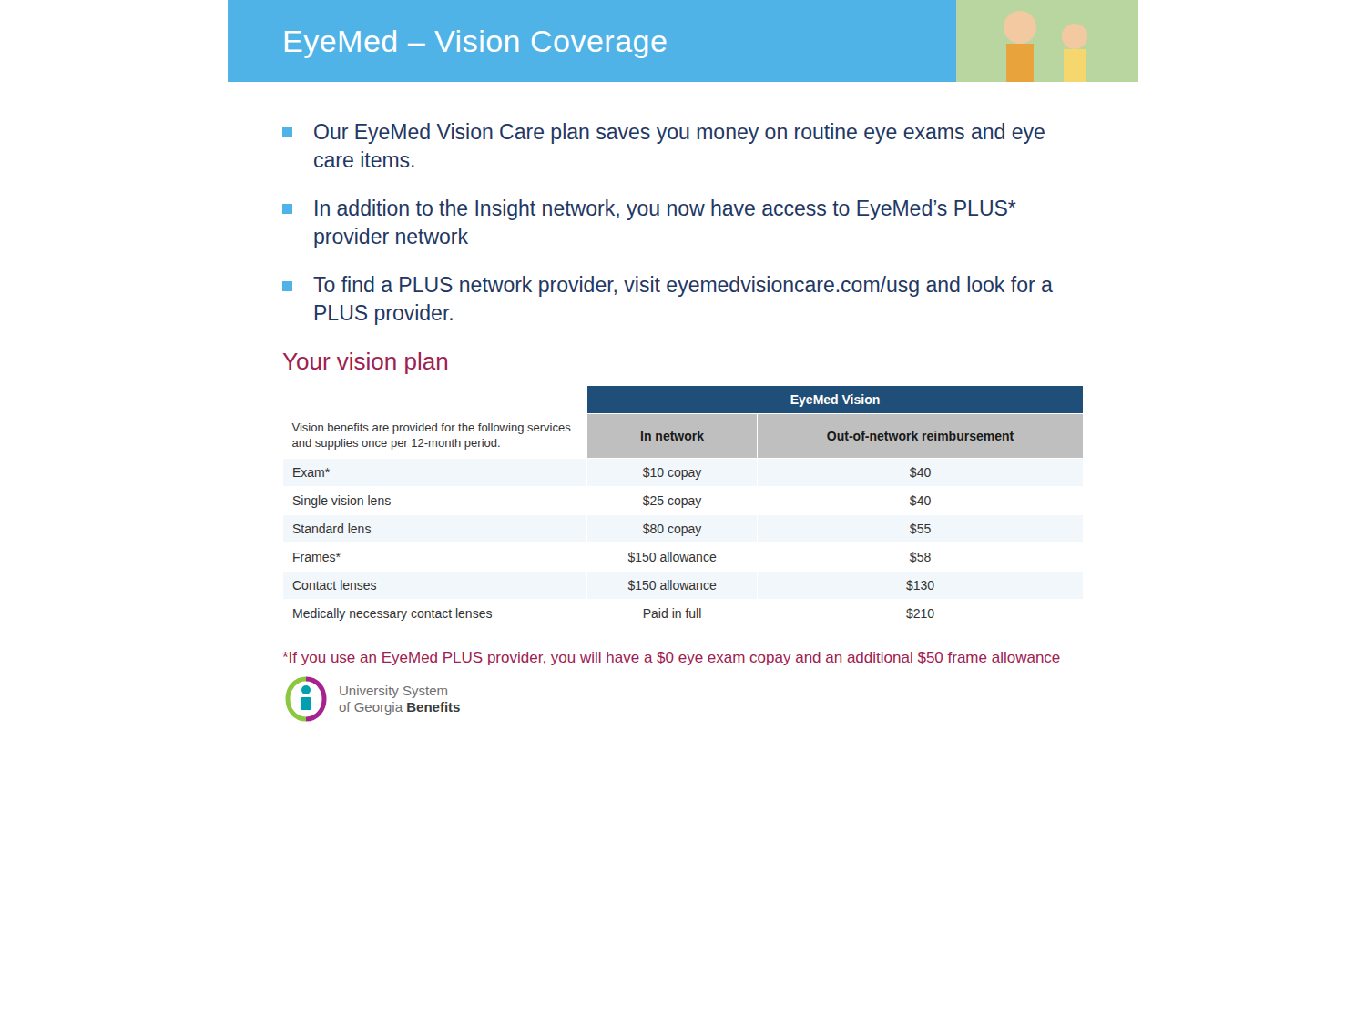EyeMed – Vision Coverage
Our EyeMed Vision Care plan saves you money on routine eye exams and eye care items.
In addition to the Insight network, you now have access to EyeMed’s PLUS* provider network
To find a PLUS network provider, visit eyemedvisioncare.com/usg and look for a PLUS provider.
Your vision plan
| | EyeMed Vision |
| --- | --- |
| Vision benefits are provided for the following services and supplies once per 12-month period. | In network | Out-of-network reimbursement |
| Exam* | $10 copay | $40 |
| Single vision lens | $25 copay | $40 |
| Standard lens | $80 copay | $55 |
| Frames* | $150 allowance | $58 |
| Contact lenses | $150 allowance | $130 |
| Medically necessary contact lenses | Paid in full | $210 |
*If you use an EyeMed PLUS provider, you will have a $0 eye exam copay and an additional $50 frame allowance
University System
of Georgia Benefits